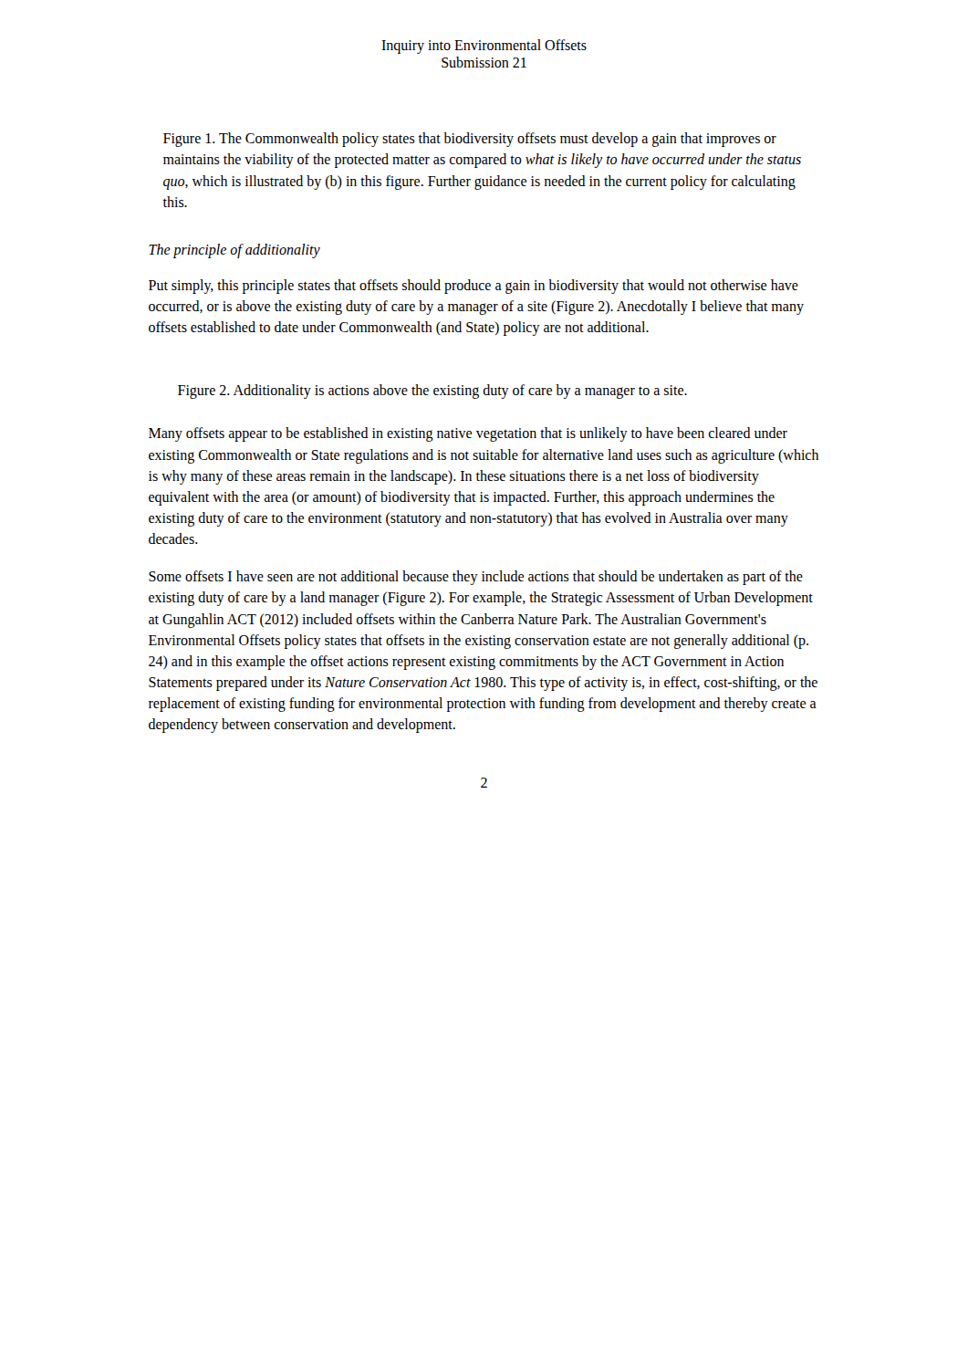Inquiry into Environmental Offsets
Submission 21
Figure 1. The Commonwealth policy states that biodiversity offsets must develop a gain that improves or maintains the viability of the protected matter as compared to what is likely to have occurred under the status quo, which is illustrated by (b) in this figure. Further guidance is needed in the current policy for calculating this.
The principle of additionality
Put simply, this principle states that offsets should produce a gain in biodiversity that would not otherwise have occurred, or is above the existing duty of care by a manager of a site (Figure 2). Anecdotally I believe that many offsets established to date under Commonwealth (and State) policy are not additional.
Figure 2. Additionality is actions above the existing duty of care by a manager to a site.
Many offsets appear to be established in existing native vegetation that is unlikely to have been cleared under existing Commonwealth or State regulations and is not suitable for alternative land uses such as agriculture (which is why many of these areas remain in the landscape). In these situations there is a net loss of biodiversity equivalent with the area (or amount) of biodiversity that is impacted. Further, this approach undermines the existing duty of care to the environment (statutory and non-statutory) that has evolved in Australia over many decades.
Some offsets I have seen are not additional because they include actions that should be undertaken as part of the existing duty of care by a land manager (Figure 2). For example, the Strategic Assessment of Urban Development at Gungahlin ACT (2012) included offsets within the Canberra Nature Park. The Australian Government's Environmental Offsets policy states that offsets in the existing conservation estate are not generally additional (p. 24) and in this example the offset actions represent existing commitments by the ACT Government in Action Statements prepared under its Nature Conservation Act 1980. This type of activity is, in effect, cost-shifting, or the replacement of existing funding for environmental protection with funding from development and thereby create a dependency between conservation and development.
2